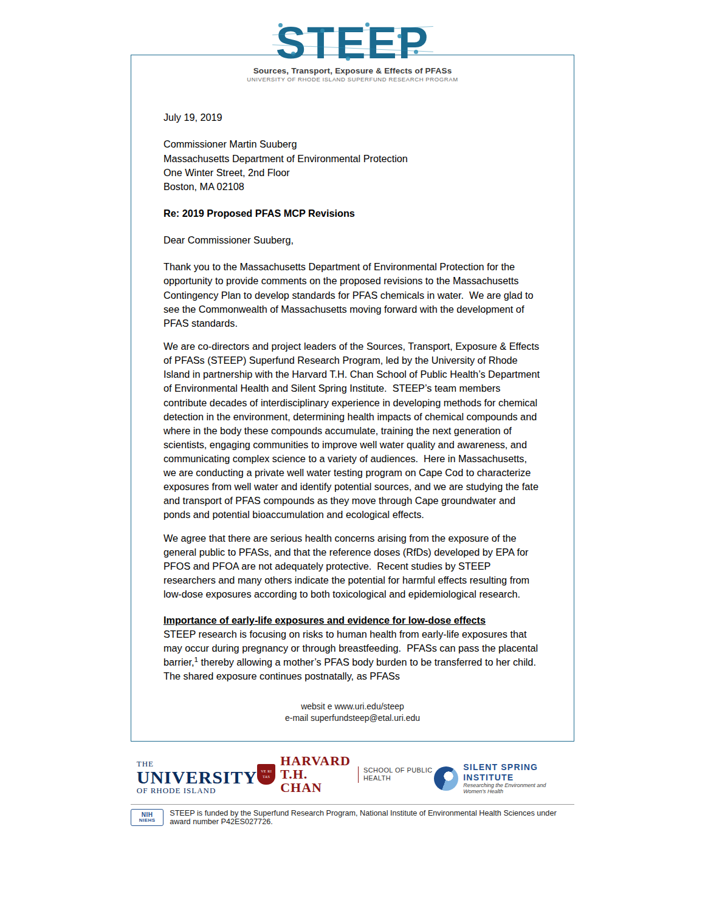STEEP
Sources, Transport, Exposure & Effects of PFASs
University of Rhode Island Superfund Research Program
July 19, 2019
Commissioner Martin Suuberg
Massachusetts Department of Environmental Protection
One Winter Street, 2nd Floor
Boston, MA 02108
Re: 2019 Proposed PFAS MCP Revisions
Dear Commissioner Suuberg,
Thank you to the Massachusetts Department of Environmental Protection for the opportunity to provide comments on the proposed revisions to the Massachusetts Contingency Plan to develop standards for PFAS chemicals in water. We are glad to see the Commonwealth of Massachusetts moving forward with the development of PFAS standards.
We are co-directors and project leaders of the Sources, Transport, Exposure & Effects of PFASs (STEEP) Superfund Research Program, led by the University of Rhode Island in partnership with the Harvard T.H. Chan School of Public Health’s Department of Environmental Health and Silent Spring Institute. STEEP’s team members contribute decades of interdisciplinary experience in developing methods for chemical detection in the environment, determining health impacts of chemical compounds and where in the body these compounds accumulate, training the next generation of scientists, engaging communities to improve well water quality and awareness, and communicating complex science to a variety of audiences. Here in Massachusetts, we are conducting a private well water testing program on Cape Cod to characterize exposures from well water and identify potential sources, and we are studying the fate and transport of PFAS compounds as they move through Cape groundwater and ponds and potential bioaccumulation and ecological effects.
We agree that there are serious health concerns arising from the exposure of the general public to PFASs, and that the reference doses (RfDs) developed by EPA for PFOS and PFOA are not adequately protective. Recent studies by STEEP researchers and many others indicate the potential for harmful effects resulting from low-dose exposures according to both toxicological and epidemiological research.
Importance of early-life exposures and evidence for low-dose effects
STEEP research is focusing on risks to human health from early-life exposures that may occur during pregnancy or through breastfeeding. PFASs can pass the placental barrier,1 thereby allowing a mother’s PFAS body burden to be transferred to her child. The shared exposure continues postnatally, as PFASs
websit e www.uri.edu/steep
e-mail superfundsteep@etal.uri.edu
THE
UNIVERSITY
OF RHODE ISLAND
HARVARD
T.H. CHAN
School of Public Health
SILENT SPRING INSTITUTE
Researching the Environment and Women’s Health
NIH NIEHS
STEEP is funded by the Superfund Research Program, National Institute of Environmental Health Sciences under award number P42ES027726.